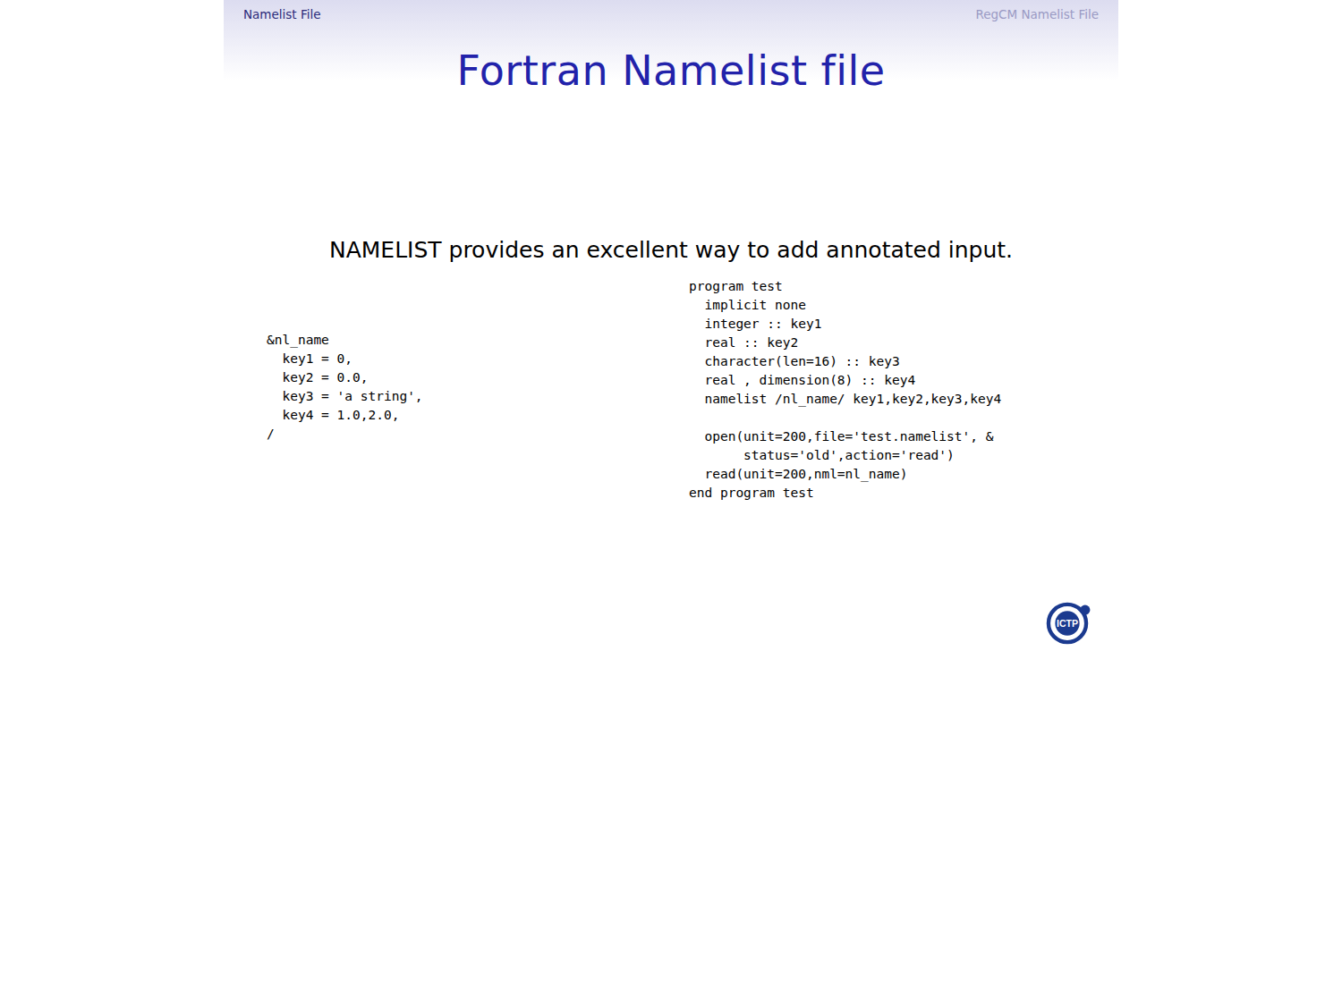Namelist File RegCM Namelist File
Fortran Namelist file
NAMELIST provides an excellent way to add annotated input.
&nl_name
  key1 = 0,
  key2 = 0.0,
  key3 = 'a string',
  key4 = 1.0,2.0,
/
program test
  implicit none
  integer :: key1
  real :: key2
  character(len=16) :: key3
  real , dimension(8) :: key4
  namelist /nl_name/ key1,key2,key3,key4

  open(unit=200,file='test.namelist', &
       status='old',action='read')
  read(unit=200,nml=nl_name)
end program test
ICTP